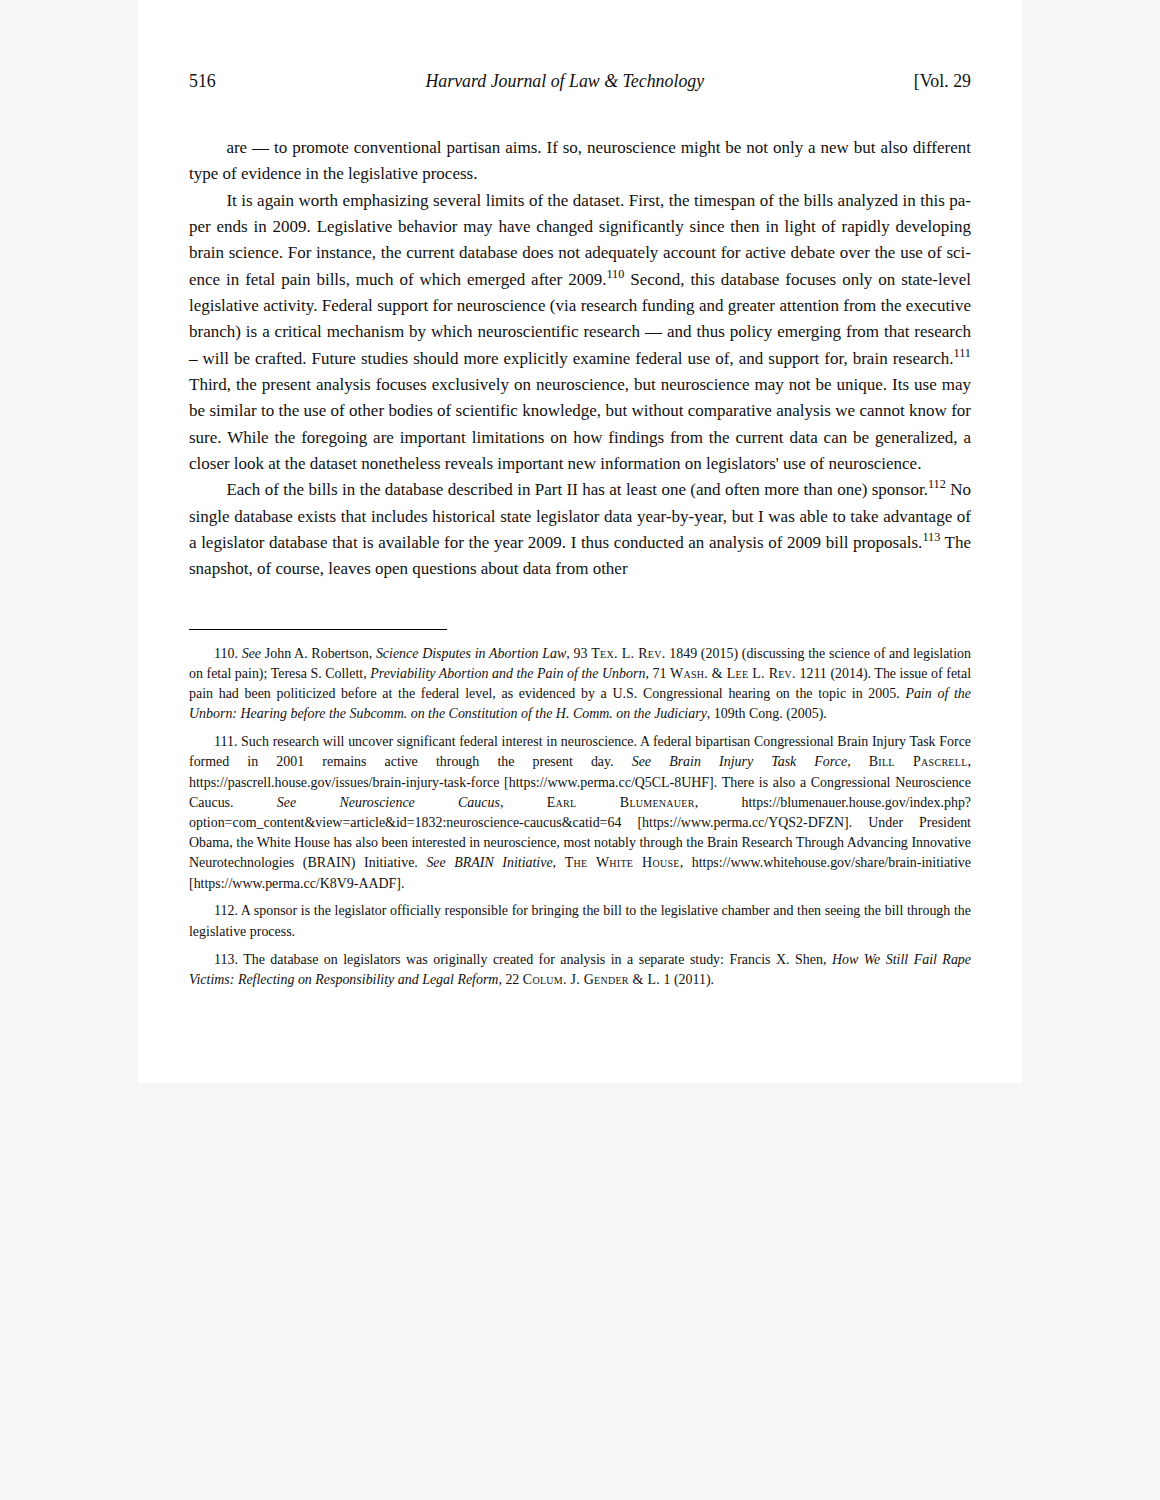516 Harvard Journal of Law & Technology [Vol. 29
are — to promote conventional partisan aims. If so, neuroscience might be not only a new but also different type of evidence in the legislative process.
It is again worth emphasizing several limits of the dataset. First, the timespan of the bills analyzed in this paper ends in 2009. Legislative behavior may have changed significantly since then in light of rapidly developing brain science. For instance, the current database does not adequately account for active debate over the use of science in fetal pain bills, much of which emerged after 2009.110 Second, this database focuses only on state-level legislative activity. Federal support for neuroscience (via research funding and greater attention from the executive branch) is a critical mechanism by which neuroscientific research — and thus policy emerging from that research – will be crafted. Future studies should more explicitly examine federal use of, and support for, brain research.111 Third, the present analysis focuses exclusively on neuroscience, but neuroscience may not be unique. Its use may be similar to the use of other bodies of scientific knowledge, but without comparative analysis we cannot know for sure. While the foregoing are important limitations on how findings from the current data can be generalized, a closer look at the dataset nonetheless reveals important new information on legislators' use of neuroscience.
Each of the bills in the database described in Part II has at least one (and often more than one) sponsor.112 No single database exists that includes historical state legislator data year-by-year, but I was able to take advantage of a legislator database that is available for the year 2009. I thus conducted an analysis of 2009 bill proposals.113 The snapshot, of course, leaves open questions about data from other
110. See John A. Robertson, Science Disputes in Abortion Law, 93 Tex. L. Rev. 1849 (2015) (discussing the science of and legislation on fetal pain); Teresa S. Collett, Previability Abortion and the Pain of the Unborn, 71 Wash. & Lee L. Rev. 1211 (2014). The issue of fetal pain had been politicized before at the federal level, as evidenced by a U.S. Congressional hearing on the topic in 2005. Pain of the Unborn: Hearing before the Subcomm. on the Constitution of the H. Comm. on the Judiciary, 109th Cong. (2005).
111. Such research will uncover significant federal interest in neuroscience. A federal bipartisan Congressional Brain Injury Task Force formed in 2001 remains active through the present day. See Brain Injury Task Force, Bill Pascrell, https://pascrell.house.gov/issues/brain-injury-task-force [https://www.perma.cc/Q5CL-8UHF]. There is also a Congressional Neuroscience Caucus. See Neuroscience Caucus, Earl Blumenauer, https://blumenauer.house.gov/index.php?option=com_content&view=article&id=1832:neuroscience-caucus&catid=64 [https://www.perma.cc/YQS2-DFZN]. Under President Obama, the White House has also been interested in neuroscience, most notably through the Brain Research Through Advancing Innovative Neurotechnologies (BRAIN) Initiative. See BRAIN Initiative, The White House, https://www.whitehouse.gov/share/brain-initiative [https://www.perma.cc/K8V9-AADF].
112. A sponsor is the legislator officially responsible for bringing the bill to the legislative chamber and then seeing the bill through the legislative process.
113. The database on legislators was originally created for analysis in a separate study: Francis X. Shen, How We Still Fail Rape Victims: Reflecting on Responsibility and Legal Reform, 22 Colum. J. Gender & L. 1 (2011).